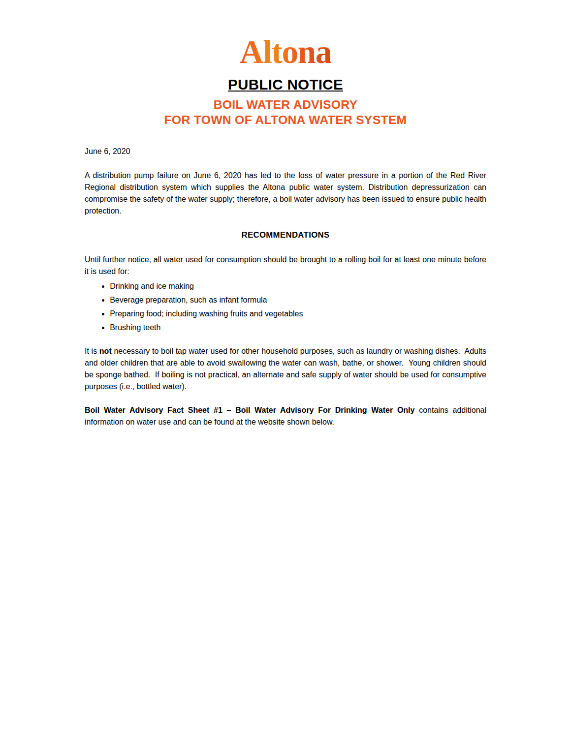Altona
PUBLIC NOTICE
BOIL WATER ADVISORY
FOR TOWN OF ALTONA WATER SYSTEM
June 6, 2020
A distribution pump failure on June 6, 2020 has led to the loss of water pressure in a portion of the Red River Regional distribution system which supplies the Altona public water system. Distribution depressurization can compromise the safety of the water supply; therefore, a boil water advisory has been issued to ensure public health protection.
RECOMMENDATIONS
Until further notice, all water used for consumption should be brought to a rolling boil for at least one minute before it is used for:
Drinking and ice making
Beverage preparation, such as infant formula
Preparing food; including washing fruits and vegetables
Brushing teeth
It is not necessary to boil tap water used for other household purposes, such as laundry or washing dishes. Adults and older children that are able to avoid swallowing the water can wash, bathe, or shower. Young children should be sponge bathed. If boiling is not practical, an alternate and safe supply of water should be used for consumptive purposes (i.e., bottled water).
Boil Water Advisory Fact Sheet #1 – Boil Water Advisory For Drinking Water Only contains additional information on water use and can be found at the website shown below.